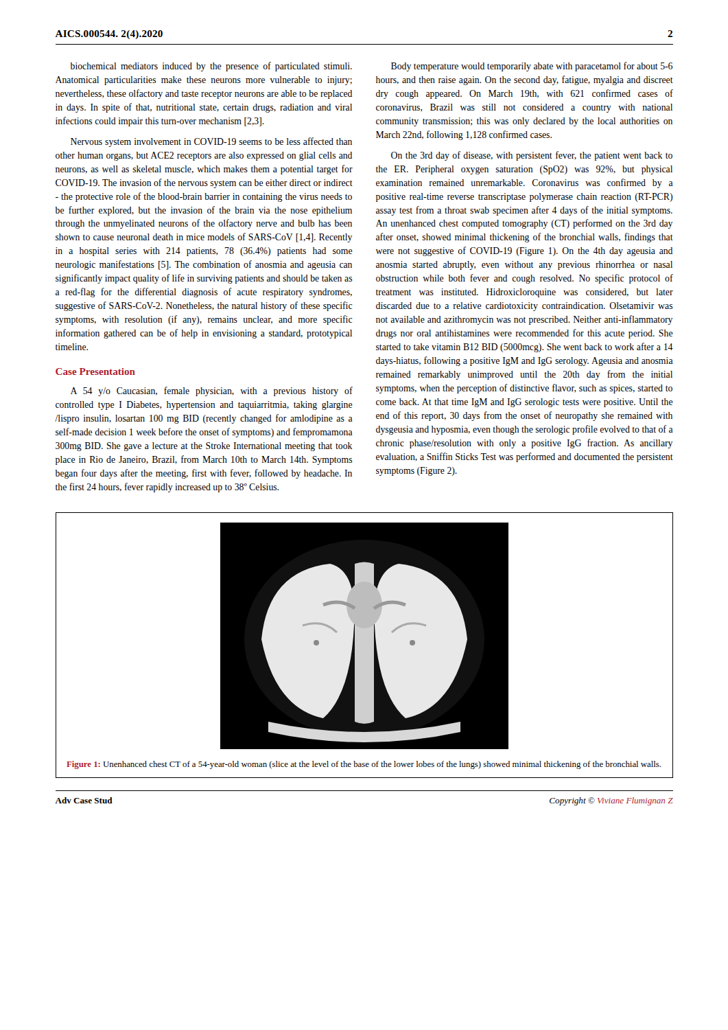AICS.000544. 2(4).2020
2
biochemical mediators induced by the presence of particulated stimuli. Anatomical particularities make these neurons more vulnerable to injury; nevertheless, these olfactory and taste receptor neurons are able to be replaced in days. In spite of that, nutritional state, certain drugs, radiation and viral infections could impair this turn-over mechanism [2,3].
Nervous system involvement in COVID-19 seems to be less affected than other human organs, but ACE2 receptors are also expressed on glial cells and neurons, as well as skeletal muscle, which makes them a potential target for COVID-19. The invasion of the nervous system can be either direct or indirect - the protective role of the blood-brain barrier in containing the virus needs to be further explored, but the invasion of the brain via the nose epithelium through the unmyelinated neurons of the olfactory nerve and bulb has been shown to cause neuronal death in mice models of SARS-CoV [1,4]. Recently in a hospital series with 214 patients, 78 (36.4%) patients had some neurologic manifestations [5]. The combination of anosmia and ageusia can significantly impact quality of life in surviving patients and should be taken as a red-flag for the differential diagnosis of acute respiratory syndromes, suggestive of SARS-CoV-2. Nonetheless, the natural history of these specific symptoms, with resolution (if any), remains unclear, and more specific information gathered can be of help in envisioning a standard, prototypical timeline.
Case Presentation
A 54 y/o Caucasian, female physician, with a previous history of controlled type I Diabetes, hypertension and taquiarritmia, taking glargine /lispro insulin, losartan 100 mg BID (recently changed for amlodipine as a self-made decision 1 week before the onset of symptoms) and fempromamona 300mg BID. She gave a lecture at the Stroke International meeting that took place in Rio de Janeiro, Brazil, from March 10th to March 14th. Symptoms began four days after the meeting, first with fever, followed by headache. In the first 24 hours, fever rapidly increased up to 38º Celsius.
Body temperature would temporarily abate with paracetamol for about 5-6 hours, and then raise again. On the second day, fatigue, myalgia and discreet dry cough appeared. On March 19th, with 621 confirmed cases of coronavirus, Brazil was still not considered a country with national community transmission; this was only declared by the local authorities on March 22nd, following 1,128 confirmed cases.
On the 3rd day of disease, with persistent fever, the patient went back to the ER. Peripheral oxygen saturation (SpO2) was 92%, but physical examination remained unremarkable. Coronavirus was confirmed by a positive real-time reverse transcriptase polymerase chain reaction (RT-PCR) assay test from a throat swab specimen after 4 days of the initial symptoms. An unenhanced chest computed tomography (CT) performed on the 3rd day after onset, showed minimal thickening of the bronchial walls, findings that were not suggestive of COVID-19 (Figure 1). On the 4th day ageusia and anosmia started abruptly, even without any previous rhinorrhea or nasal obstruction while both fever and cough resolved. No specific protocol of treatment was instituted. Hidroxicloroquine was considered, but later discarded due to a relative cardiotoxicity contraindication. Olsetamivir was not available and azithromycin was not prescribed. Neither anti-inflammatory drugs nor oral antihistamines were recommended for this acute period. She started to take vitamin B12 BID (5000mcg). She went back to work after a 14 days-hiatus, following a positive IgM and IgG serology. Ageusia and anosmia remained remarkably unimproved until the 20th day from the initial symptoms, when the perception of distinctive flavor, such as spices, started to come back. At that time IgM and IgG serologic tests were positive. Until the end of this report, 30 days from the onset of neuropathy she remained with dysgeusia and hyposmia, even though the serologic profile evolved to that of a chronic phase/resolution with only a positive IgG fraction. As ancillary evaluation, a Sniffin Sticks Test was performed and documented the persistent symptoms (Figure 2).
Figure 1: Unenhanced chest CT of a 54-year-old woman (slice at the level of the base of the lower lobes of the lungs) showed minimal thickening of the bronchial walls.
Adv Case Stud
Copyright © Viviane Flumignan Z